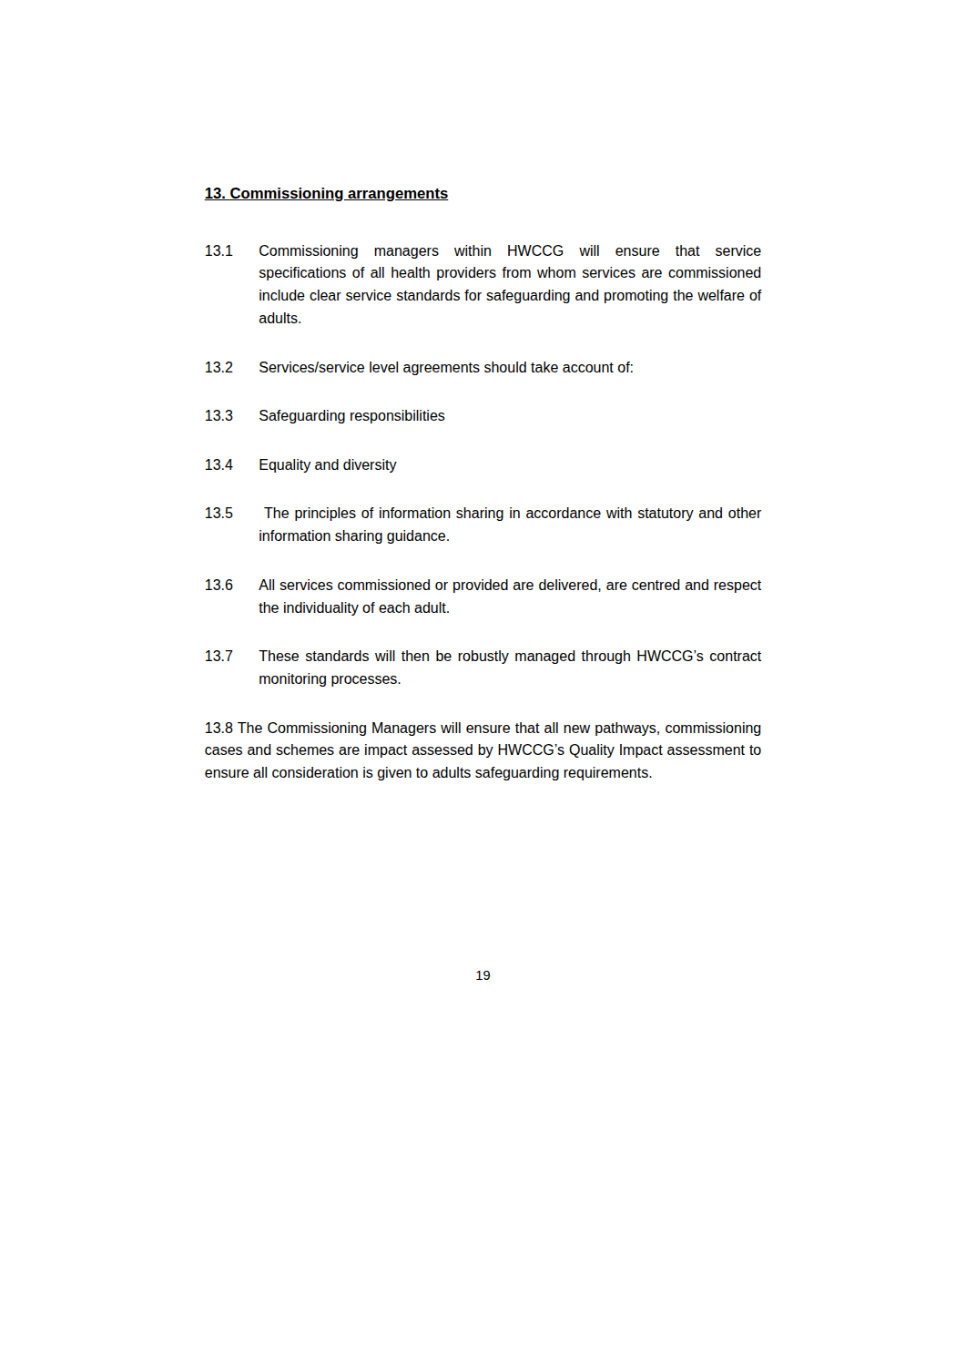13. Commissioning arrangements
13.1 Commissioning managers within HWCCG will ensure that service specifications of all health providers from whom services are commissioned include clear service standards for safeguarding and promoting the welfare of adults.
13.2 Services/service level agreements should take account of:
13.3 Safeguarding responsibilities
13.4 Equality and diversity
13.5 The principles of information sharing in accordance with statutory and other information sharing guidance.
13.6 All services commissioned or provided are delivered, are centred and respect the individuality of each adult.
13.7 These standards will then be robustly managed through HWCCG’s contract monitoring processes.
13.8 The Commissioning Managers will ensure that all new pathways, commissioning cases and schemes are impact assessed by HWCCG’s Quality Impact assessment to ensure all consideration is given to adults safeguarding requirements.
19